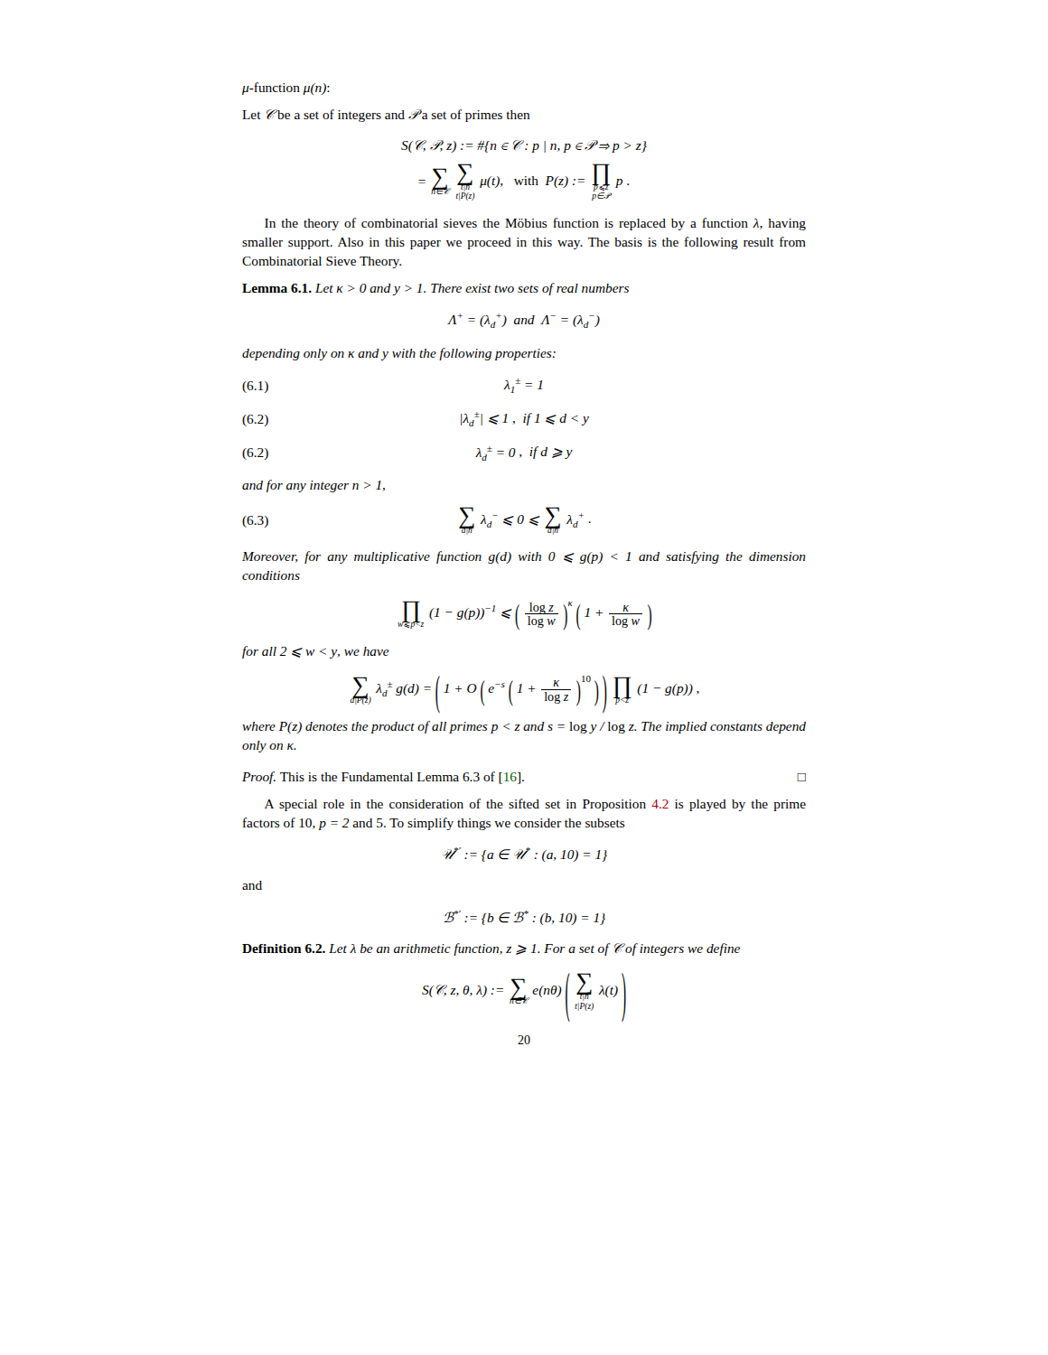μ-function μ(n):
Let 𝒞 be a set of integers and 𝒫 a set of primes then
S(𝒞, 𝒫, z) := #{n ∈ 𝒞 : p | n, p ∈ 𝒫 ⇒ p > z}
= ∑ n∈𝒞 ∑ t|n t|P(z) μ(t), with P(z) := ∏ p⩽z p∈𝒫 p .
In the theory of combinatorial sieves the Möbius function is replaced by a function λ, having smaller support. Also in this paper we proceed in this way. The basis is the following result from Combinatorial Sieve Theory.
Lemma 6.1. Let κ > 0 and y > 1. There exist two sets of real numbers
Λ+ = (λd+) and Λ− = (λd−)
depending only on κ and y with the following properties:
(6.1)
λ1± = 1
(6.2)
|λd±| ⩽ 1 , if 1 ⩽ d < y
(6.2)
λd± = 0 , if d ⩾ y
and for any integer n > 1,
(6.3)
∑d|n λd− ⩽ 0 ⩽ ∑d|n λd+ .
Moreover, for any multiplicative function g(d) with 0 ⩽ g(p) < 1 and satisfying the dimension conditions
∏ w⩽p<z (1 − g(p))−1 ⩽ ( log z log w ) κ ( 1 + κlog w )
for all 2 ⩽ w < y, we have
∑ d|P(z) λd± g(d) = ( 1 + O ( e−s ( 1 + κlog z ) 10 ) ) ∏ p<z (1 − g(p)) ,
where P(z) denotes the product of all primes p < z and s = log y / log z. The implied constants depend only on κ.
Proof. This is the Fundamental Lemma 6.3 of [16]. □
A special role in the consideration of the sifted set in Proposition 4.2 is played by the prime factors of 10, p = 2 and 5. To simplify things we consider the subsets
𝒰*′ := {a ∈ 𝒰* : (a, 10) = 1}
and
ℬ*′ := {b ∈ ℬ* : (b, 10) = 1}
Definition 6.2. Let λ be an arithmetic function, z ⩾ 1. For a set of 𝒞 of integers we define
S(𝒞, z, θ, λ) := ∑ n∈𝒞 e(nθ) ( ∑ t|n t|P(z) λ(t) )
20